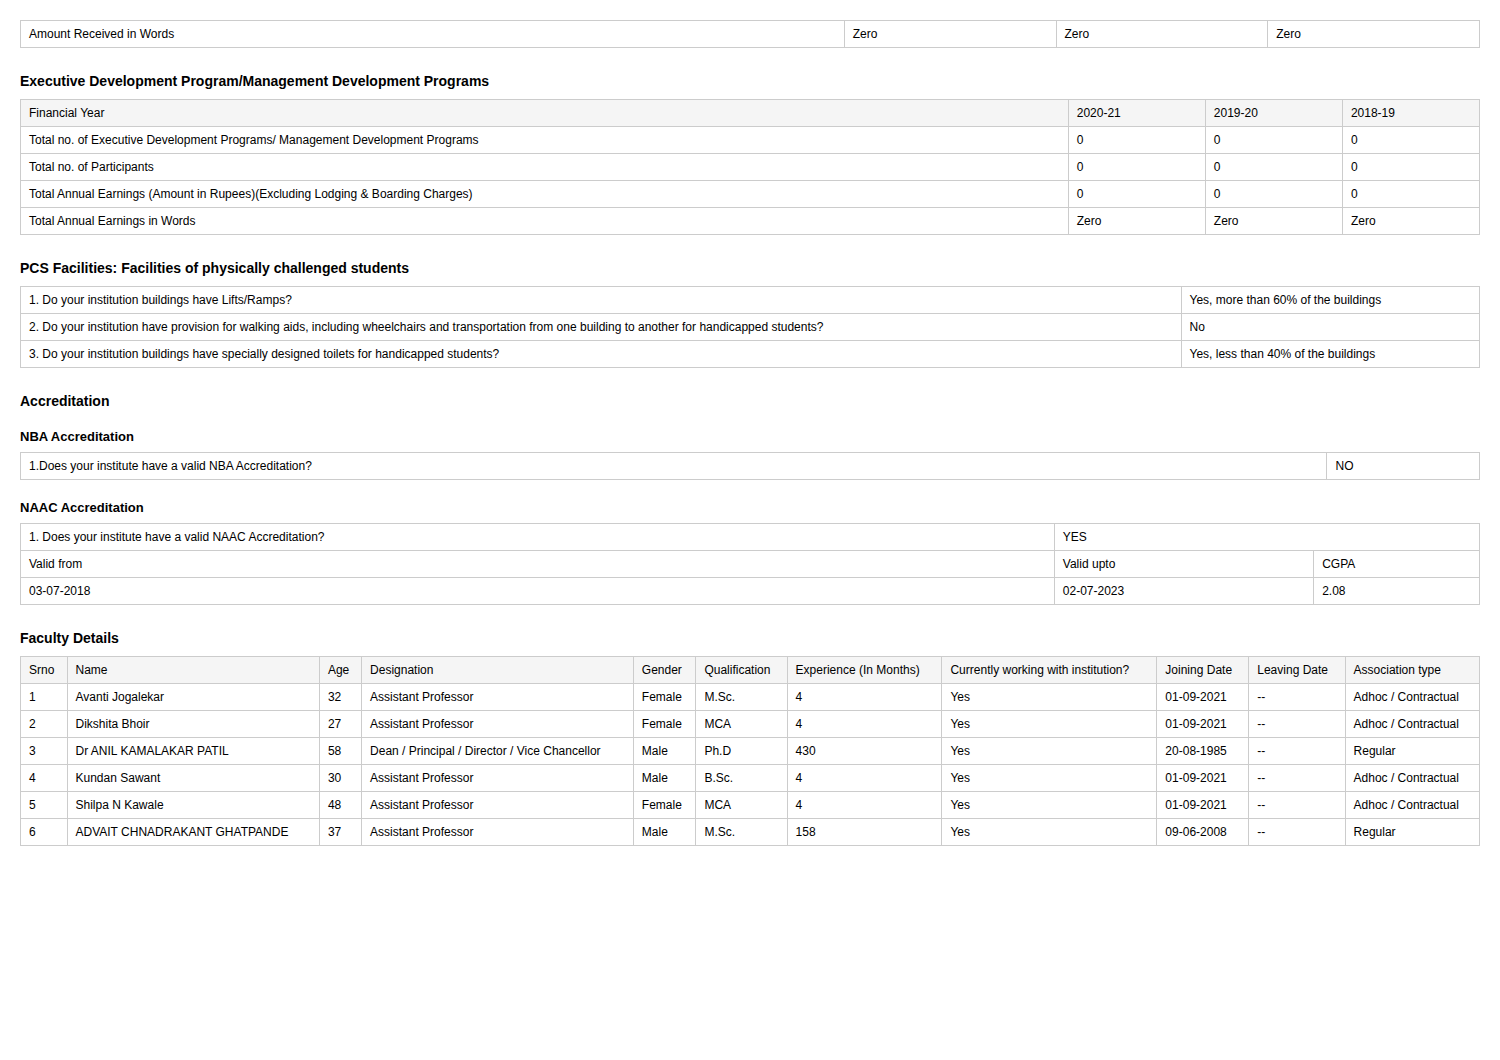| Amount Received in Words | Zero | Zero | Zero |
Executive Development Program/Management Development Programs
| Financial Year | 2020-21 | 2019-20 | 2018-19 |
| --- | --- | --- | --- |
| Total no. of Executive Development Programs/ Management Development Programs | 0 | 0 | 0 |
| Total no. of Participants | 0 | 0 | 0 |
| Total Annual Earnings (Amount in Rupees)(Excluding Lodging & Boarding Charges) | 0 | 0 | 0 |
| Total Annual Earnings in Words | Zero | Zero | Zero |
PCS Facilities: Facilities of physically challenged students
| 1. Do your institution buildings have Lifts/Ramps? | Yes, more than 60% of the buildings |
| 2. Do your institution have provision for walking aids, including wheelchairs and transportation from one building to another for handicapped students? | No |
| 3. Do your institution buildings have specially designed toilets for handicapped students? | Yes, less than 40% of the buildings |
Accreditation
NBA Accreditation
| 1.Does your institute have a valid NBA Accreditation? | NO |
NAAC Accreditation
| 1. Does your institute have a valid NAAC Accreditation? | YES |
| Valid from | Valid upto | CGPA |
| 03-07-2018 | 02-07-2023 | 2.08 |
Faculty Details
| Srno | Name | Age | Designation | Gender | Qualification | Experience (In Months) | Currently working with institution? | Joining Date | Leaving Date | Association type |
| --- | --- | --- | --- | --- | --- | --- | --- | --- | --- | --- |
| 1 | Avanti Jogalekar | 32 | Assistant Professor | Female | M.Sc. | 4 | Yes | 01-09-2021 | -- | Adhoc / Contractual |
| 2 | Dikshita Bhoir | 27 | Assistant Professor | Female | MCA | 4 | Yes | 01-09-2021 | -- | Adhoc / Contractual |
| 3 | Dr ANIL KAMALAKAR PATIL | 58 | Dean / Principal / Director / Vice Chancellor | Male | Ph.D | 430 | Yes | 20-08-1985 | -- | Regular |
| 4 | Kundan Sawant | 30 | Assistant Professor | Male | B.Sc. | 4 | Yes | 01-09-2021 | -- | Adhoc / Contractual |
| 5 | Shilpa N Kawale | 48 | Assistant Professor | Female | MCA | 4 | Yes | 01-09-2021 | -- | Adhoc / Contractual |
| 6 | ADVAIT CHNADRAKANT GHATPANDE | 37 | Assistant Professor | Male | M.Sc. | 158 | Yes | 09-06-2008 | -- | Regular |